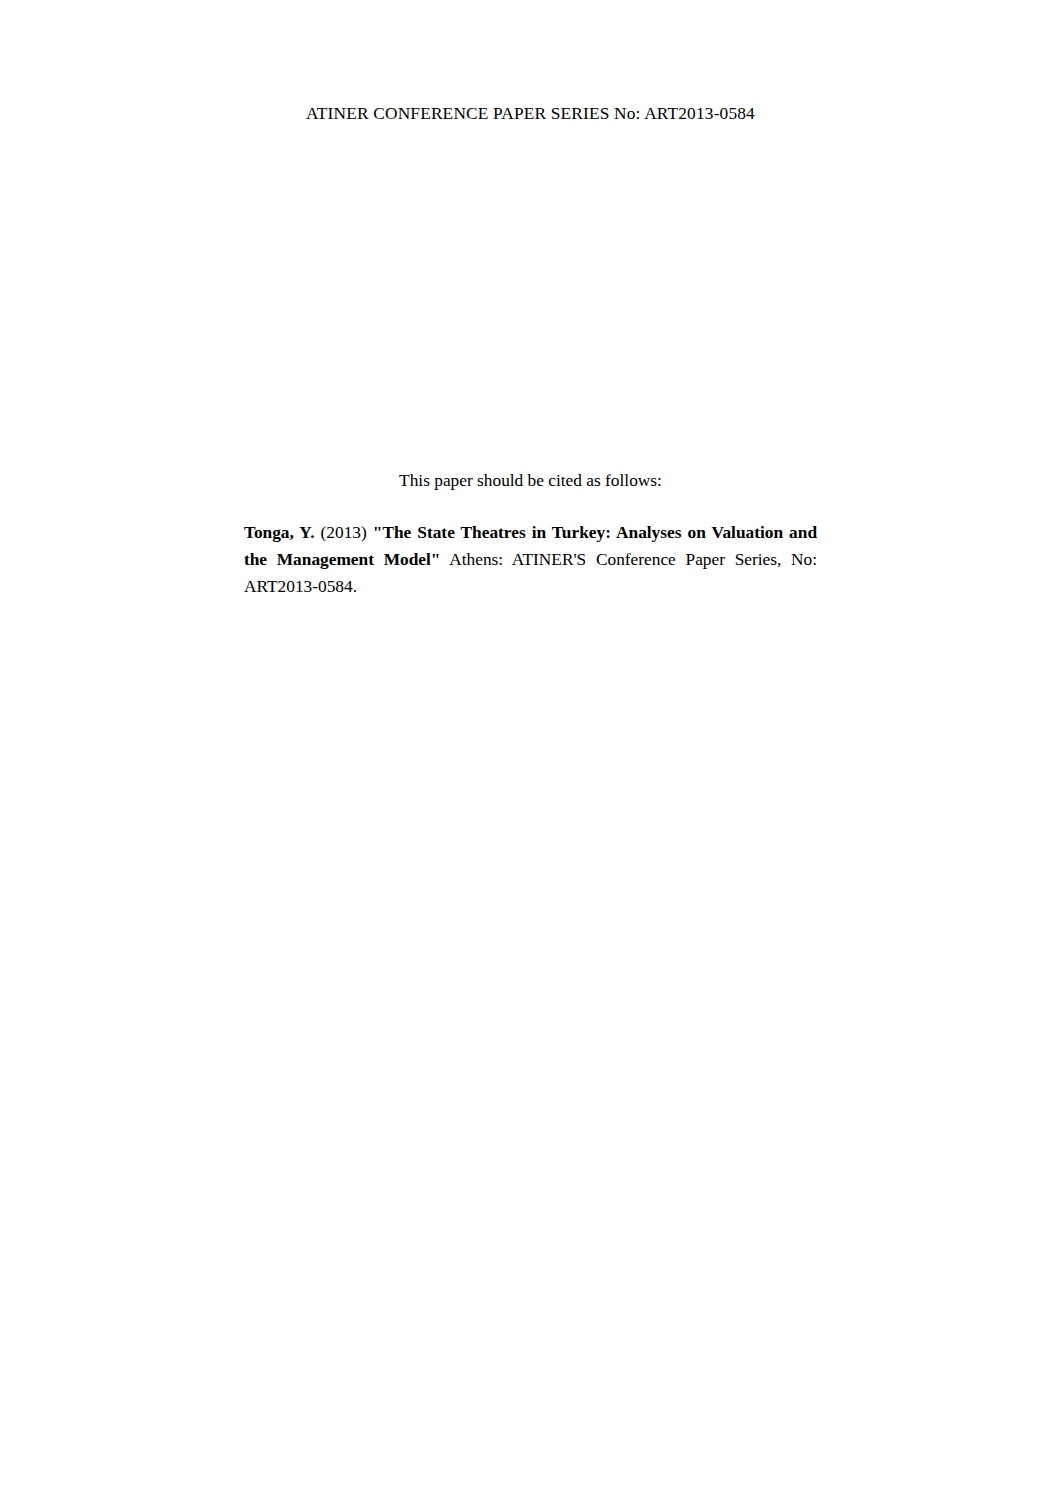ATINER CONFERENCE PAPER SERIES No: ART2013-0584
This paper should be cited as follows:
Tonga, Y. (2013) "The State Theatres in Turkey: Analyses on Valuation and the Management Model" Athens: ATINER'S Conference Paper Series, No: ART2013-0584.